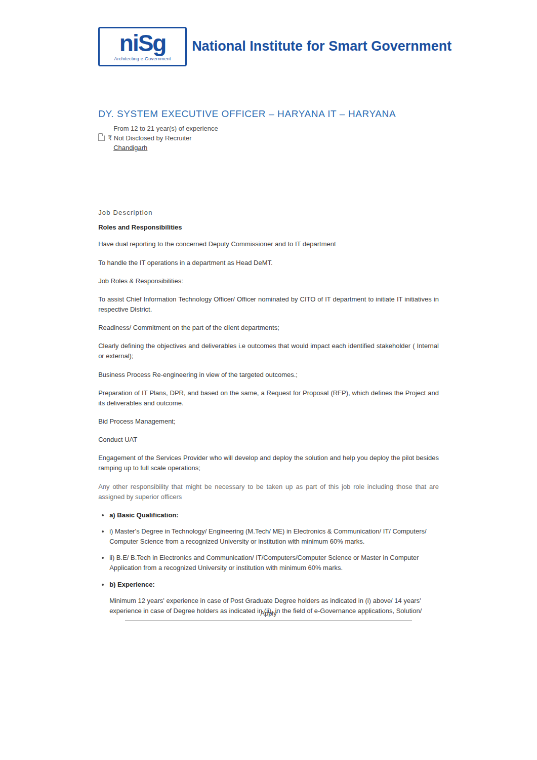niSg Architecting e-Government
National Institute for Smart Government
DY. SYSTEM EXECUTIVE OFFICER – HARYANA IT – HARYANA
From 12 to 21 year(s) of experience
₹ Not Disclosed by Recruiter
Chandigarh
Job Description
Roles and Responsibilities
Have dual reporting to the concerned Deputy Commissioner and to IT department
To handle the IT operations in a department as Head DeMT.
Job Roles & Responsibilities:
To assist Chief Information Technology Officer/ Officer nominated by CITO of IT department to initiate IT initiatives in respective District.
Readiness/ Commitment on the part of the client departments;
Clearly defining the objectives and deliverables i.e outcomes that would impact each identified stakeholder ( Internal or external);
Business Process Re-engineering in view of the targeted outcomes.;
Preparation of IT Plans, DPR, and based on the same, a Request for Proposal (RFP), which defines the Project and its deliverables and outcome.
Bid Process Management;
Conduct UAT
Engagement of the Services Provider who will develop and deploy the solution and help you deploy the pilot besides ramping up to full scale operations;
Any other responsibility that might be necessary to be taken up as part of this job role including those that are assigned by superior officers
a) Basic Qualification:
i) Master's Degree in Technology/ Engineering (M.Tech/ ME) in Electronics & Communication/ IT/ Computers/ Computer Science from a recognized University or institution with minimum 60% marks.
ii) B.E/ B.Tech in Electronics and Communication/ IT/Computers/Computer Science or Master in Computer Application from a recognized University or institution with minimum 60% marks.
b) Experience:
Minimum 12 years' experience in case of Post Graduate Degree holders as indicated in (i) above/ 14 years' experience in case of Degree holders as indicated in (ii), in the field of e-Governance applications, Solution/ Technology Architect, IT Policy related matters, promotion of IT related Industry, Procurement of computers and
Apply